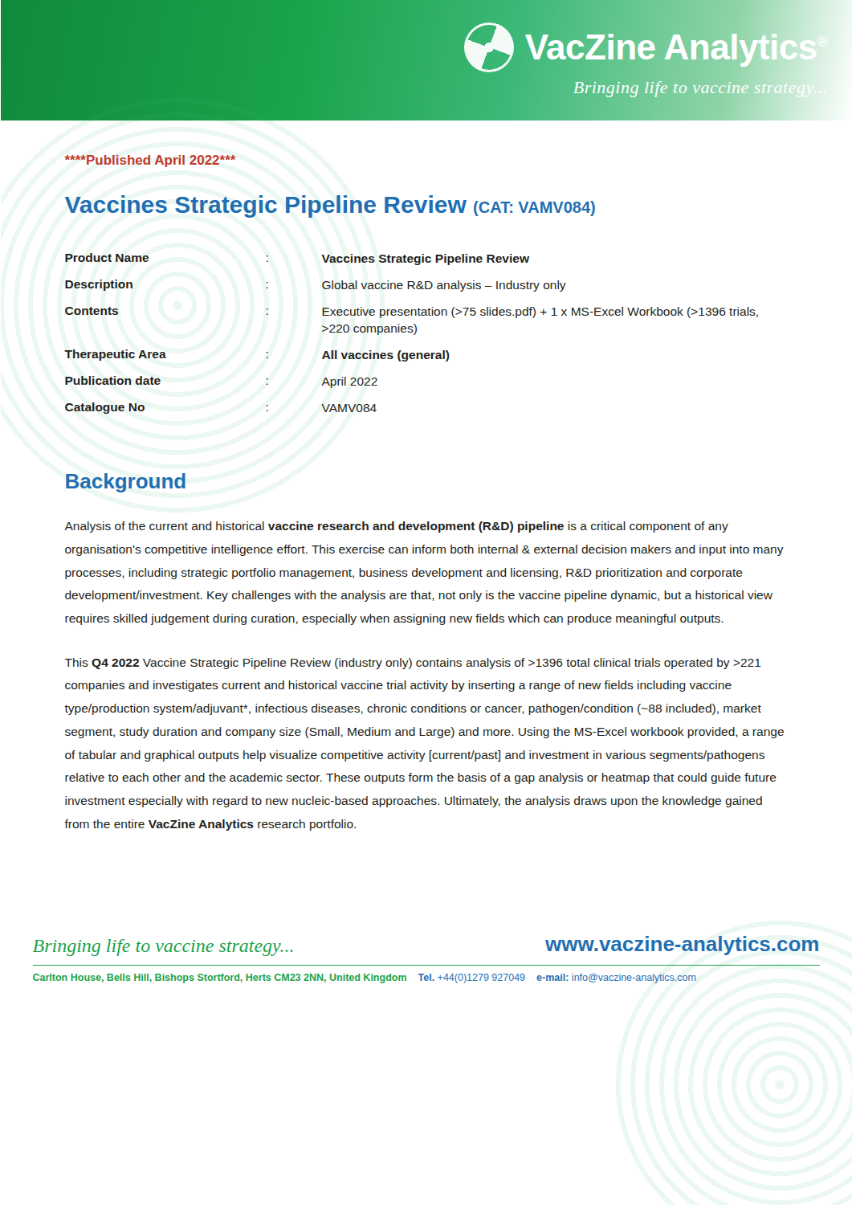VacZine Analytics®
Bringing life to vaccine strategy...
****Published April 2022***
Vaccines Strategic Pipeline Review (CAT: VAMV084)
| Product Name | : | Vaccines Strategic Pipeline Review |
| Description | : | Global vaccine R&D analysis – Industry only |
| Contents | : | Executive presentation (>75 slides.pdf) + 1 x MS-Excel Workbook (>1396 trials, >220 companies) |
| Therapeutic Area | : | All vaccines (general) |
| Publication date | : | April 2022 |
| Catalogue No | : | VAMV084 |
Background
Analysis of the current and historical vaccine research and development (R&D) pipeline is a critical component of any organisation's competitive intelligence effort. This exercise can inform both internal & external decision makers and input into many processes, including strategic portfolio management, business development and licensing, R&D prioritization and corporate development/investment. Key challenges with the analysis are that, not only is the vaccine pipeline dynamic, but a historical view requires skilled judgement during curation, especially when assigning new fields which can produce meaningful outputs.
This Q4 2022 Vaccine Strategic Pipeline Review (industry only) contains analysis of >1396 total clinical trials operated by >221 companies and investigates current and historical vaccine trial activity by inserting a range of new fields including vaccine type/production system/adjuvant*, infectious diseases, chronic conditions or cancer, pathogen/condition (~88 included), market segment, study duration and company size (Small, Medium and Large) and more. Using the MS-Excel workbook provided, a range of tabular and graphical outputs help visualize competitive activity [current/past] and investment in various segments/pathogens relative to each other and the academic sector. These outputs form the basis of a gap analysis or heatmap that could guide future investment especially with regard to new nucleic-based approaches. Ultimately, the analysis draws upon the knowledge gained from the entire VacZine Analytics research portfolio.
Bringing life to vaccine strategy...
www.vaczine-analytics.com
Carlton House, Bells Hill, Bishops Stortford, Herts CM23 2NN, United Kingdom Tel. +44(0)1279 927049 e-mail: info@vaczine-analytics.com